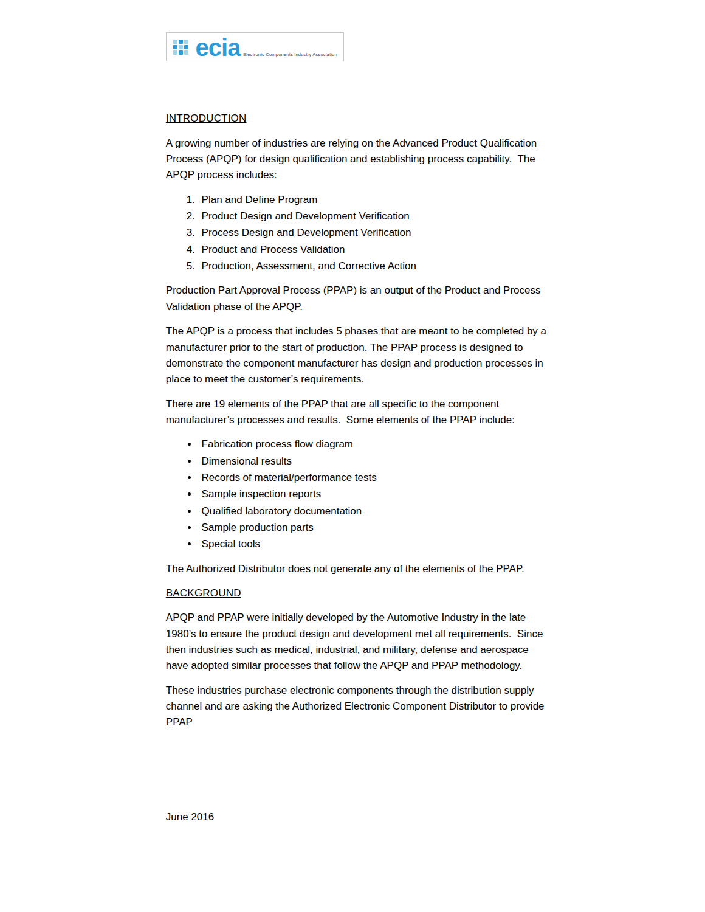ecia Electronic Components Industry Association
INTRODUCTION
A growing number of industries are relying on the Advanced Product Qualification Process (APQP) for design qualification and establishing process capability. The APQP process includes:
Plan and Define Program
Product Design and Development Verification
Process Design and Development Verification
Product and Process Validation
Production, Assessment, and Corrective Action
Production Part Approval Process (PPAP) is an output of the Product and Process Validation phase of the APQP.
The APQP is a process that includes 5 phases that are meant to be completed by a manufacturer prior to the start of production. The PPAP process is designed to demonstrate the component manufacturer has design and production processes in place to meet the customer’s requirements.
There are 19 elements of the PPAP that are all specific to the component manufacturer’s processes and results. Some elements of the PPAP include:
Fabrication process flow diagram
Dimensional results
Records of material/performance tests
Sample inspection reports
Qualified laboratory documentation
Sample production parts
Special tools
The Authorized Distributor does not generate any of the elements of the PPAP.
BACKGROUND
APQP and PPAP were initially developed by the Automotive Industry in the late 1980’s to ensure the product design and development met all requirements. Since then industries such as medical, industrial, and military, defense and aerospace have adopted similar processes that follow the APQP and PPAP methodology.
These industries purchase electronic components through the distribution supply channel and are asking the Authorized Electronic Component Distributor to provide PPAP
June 2016